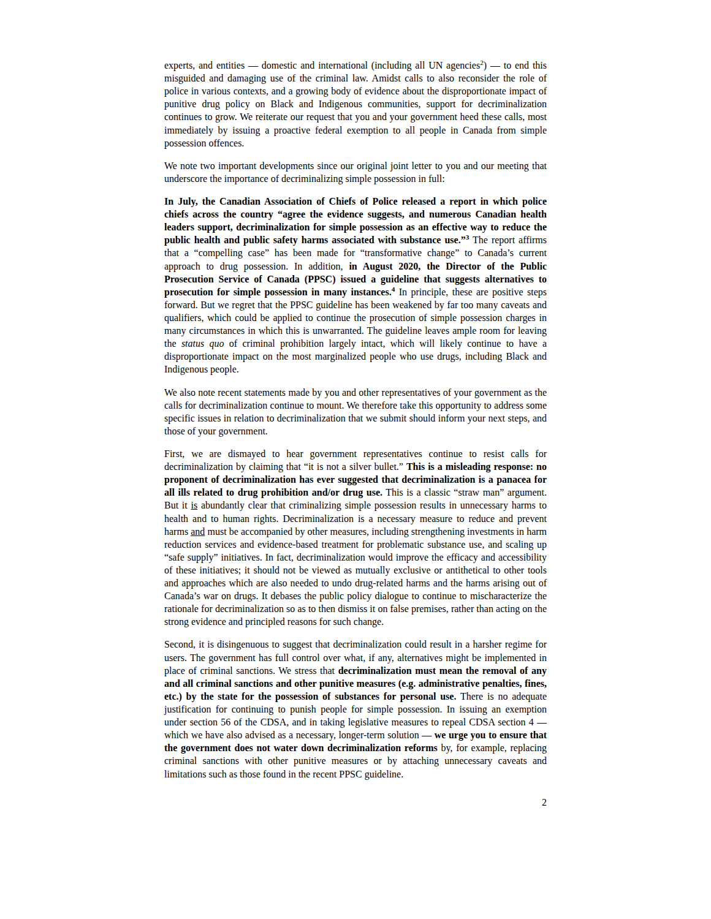experts, and entities — domestic and international (including all UN agencies2) — to end this misguided and damaging use of the criminal law. Amidst calls to also reconsider the role of police in various contexts, and a growing body of evidence about the disproportionate impact of punitive drug policy on Black and Indigenous communities, support for decriminalization continues to grow. We reiterate our request that you and your government heed these calls, most immediately by issuing a proactive federal exemption to all people in Canada from simple possession offences.
We note two important developments since our original joint letter to you and our meeting that underscore the importance of decriminalizing simple possession in full:
In July, the Canadian Association of Chiefs of Police released a report in which police chiefs across the country “agree the evidence suggests, and numerous Canadian health leaders support, decriminalization for simple possession as an effective way to reduce the public health and public safety harms associated with substance use.”3 The report affirms that a “compelling case” has been made for “transformative change” to Canada’s current approach to drug possession. In addition, in August 2020, the Director of the Public Prosecution Service of Canada (PPSC) issued a guideline that suggests alternatives to prosecution for simple possession in many instances.4 In principle, these are positive steps forward. But we regret that the PPSC guideline has been weakened by far too many caveats and qualifiers, which could be applied to continue the prosecution of simple possession charges in many circumstances in which this is unwarranted. The guideline leaves ample room for leaving the status quo of criminal prohibition largely intact, which will likely continue to have a disproportionate impact on the most marginalized people who use drugs, including Black and Indigenous people.
We also note recent statements made by you and other representatives of your government as the calls for decriminalization continue to mount. We therefore take this opportunity to address some specific issues in relation to decriminalization that we submit should inform your next steps, and those of your government.
First, we are dismayed to hear government representatives continue to resist calls for decriminalization by claiming that “it is not a silver bullet.” This is a misleading response: no proponent of decriminalization has ever suggested that decriminalization is a panacea for all ills related to drug prohibition and/or drug use. This is a classic “straw man” argument. But it is abundantly clear that criminalizing simple possession results in unnecessary harms to health and to human rights. Decriminalization is a necessary measure to reduce and prevent harms and must be accompanied by other measures, including strengthening investments in harm reduction services and evidence-based treatment for problematic substance use, and scaling up “safe supply” initiatives. In fact, decriminalization would improve the efficacy and accessibility of these initiatives; it should not be viewed as mutually exclusive or antithetical to other tools and approaches which are also needed to undo drug-related harms and the harms arising out of Canada’s war on drugs. It debases the public policy dialogue to continue to mischaracterize the rationale for decriminalization so as to then dismiss it on false premises, rather than acting on the strong evidence and principled reasons for such change.
Second, it is disingenuous to suggest that decriminalization could result in a harsher regime for users. The government has full control over what, if any, alternatives might be implemented in place of criminal sanctions. We stress that decriminalization must mean the removal of any and all criminal sanctions and other punitive measures (e.g. administrative penalties, fines, etc.) by the state for the possession of substances for personal use. There is no adequate justification for continuing to punish people for simple possession. In issuing an exemption under section 56 of the CDSA, and in taking legislative measures to repeal CDSA section 4 — which we have also advised as a necessary, longer-term solution — we urge you to ensure that the government does not water down decriminalization reforms by, for example, replacing criminal sanctions with other punitive measures or by attaching unnecessary caveats and limitations such as those found in the recent PPSC guideline.
2